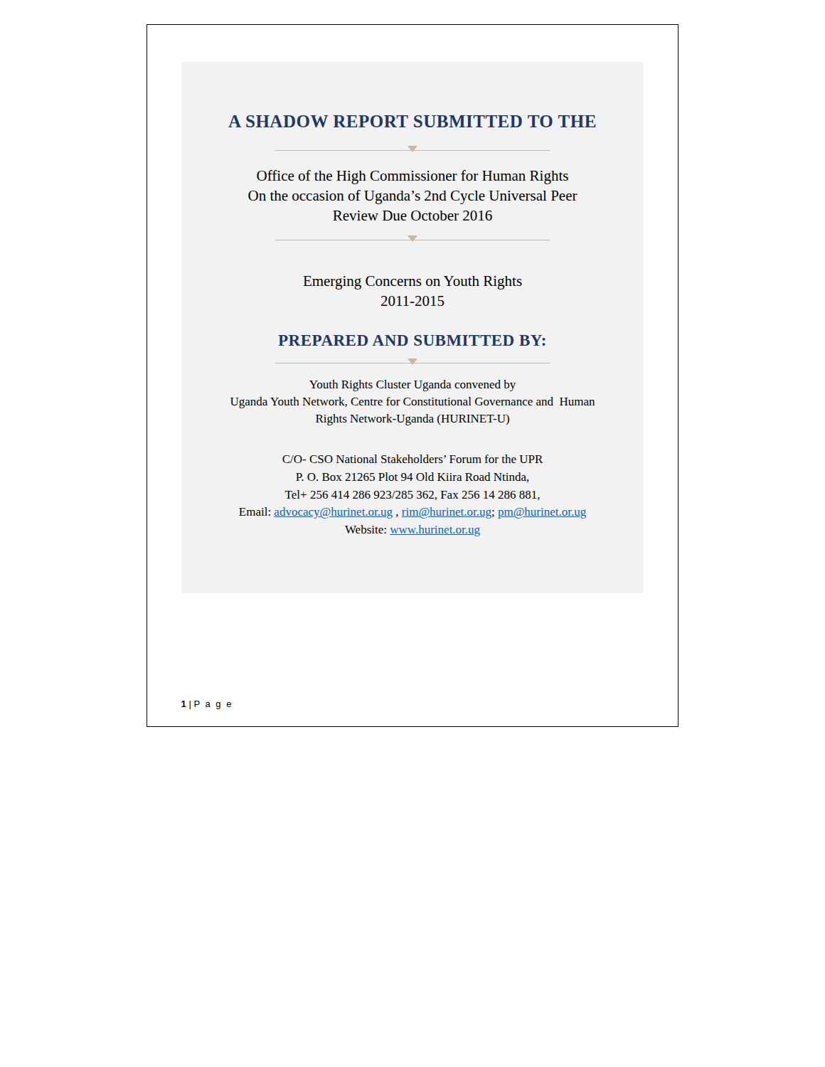A SHADOW REPORT SUBMITTED TO THE
Office of the High Commissioner for Human Rights
On the occasion of Uganda’s 2nd Cycle Universal Peer
Review Due October 2016
Emerging Concerns on Youth Rights
2011-2015
PREPARED AND SUBMITTED BY:
Youth Rights Cluster Uganda convened by
Uganda Youth Network, Centre for Constitutional Governance and Human
Rights Network-Uganda (HURINET-U)
C/O- CSO National Stakeholders’ Forum for the UPR
P. O. Box 21265 Plot 94 Old Kiira Road Ntinda,
Tel+ 256 414 286 923/285 362, Fax 256 14 286 881,
Email: advocacy@hurinet.or.ug , rim@hurinet.or.ug; pm@hurinet.or.ug
Website: www.hurinet.or.ug
1 | P a g e